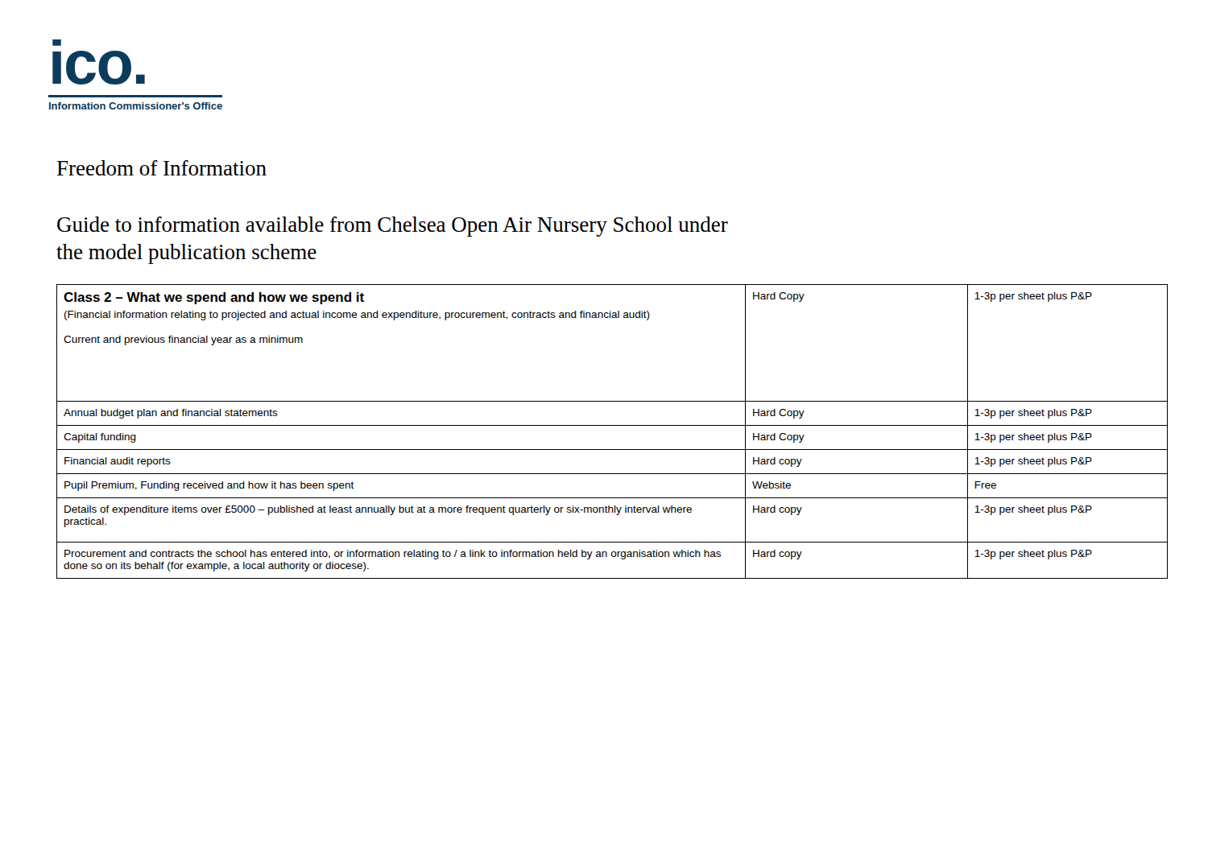ico. Information Commissioner's Office
Freedom of Information
Guide to information available from Chelsea Open Air Nursery School under
the model publication scheme
| Class 2 – What we spend and how we spend it (Financial information relating to projected and actual income and expenditure, procurement, contracts and financial audit) Current and previous financial year as a minimum | Hard Copy | 1-3p per sheet plus P&P |
| Annual budget plan and financial statements | Hard Copy | 1-3p per sheet plus P&P |
| Capital funding | Hard Copy | 1-3p per sheet plus P&P |
| Financial audit reports | Hard copy | 1-3p per sheet plus P&P |
| Pupil Premium, Funding received and how it has been spent | Website | Free |
| Details of expenditure items over £5000 – published at least annually but at a more frequent quarterly or six-monthly interval where practical. | Hard copy | 1-3p per sheet plus P&P |
| Procurement and contracts the school has entered into, or information relating to / a link to information held by an organisation which has done so on its behalf (for example, a local authority or diocese). | Hard copy | 1-3p per sheet plus P&P |